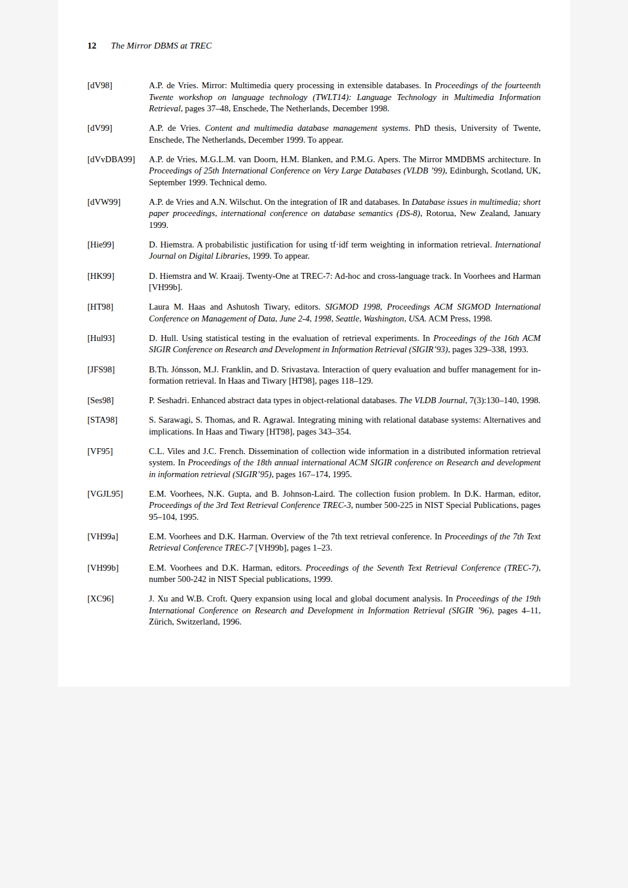12 The Mirror DBMS at TREC
[dV98]
A.P. de Vries. Mirror: Multimedia query processing in extensible databases. In Proceedings of the fourteenth Twente workshop on language technology (TWLT14): Language Technology in Multimedia Information Retrieval, pages 37–48, Enschede, The Netherlands, December 1998.
[dV99]
A.P. de Vries. Content and multimedia database management systems. PhD thesis, University of Twente, Enschede, The Netherlands, December 1999. To appear.
[dVvDBA99]
A.P. de Vries, M.G.L.M. van Doorn, H.M. Blanken, and P.M.G. Apers. The Mirror MMDBMS architecture. In Proceedings of 25th International Conference on Very Large Databases (VLDB ’99), Edinburgh, Scotland, UK, September 1999. Technical demo.
[dVW99]
A.P. de Vries and A.N. Wilschut. On the integration of IR and databases. In Database issues in multimedia; short paper proceedings, international conference on database semantics (DS-8), Rotorua, New Zealand, January 1999.
[Hie99]
D. Hiemstra. A probabilistic justification for using tf·idf term weighting in information retrieval. International Journal on Digital Libraries, 1999. To appear.
[HK99]
D. Hiemstra and W. Kraaij. Twenty-One at TREC-7: Ad-hoc and cross-language track. In Voorhees and Harman [VH99b].
[HT98]
Laura M. Haas and Ashutosh Tiwary, editors. SIGMOD 1998, Proceedings ACM SIGMOD International Conference on Management of Data, June 2-4, 1998, Seattle, Washington, USA. ACM Press, 1998.
[Hul93]
D. Hull. Using statistical testing in the evaluation of retrieval experiments. In Proceedings of the 16th ACM SIGIR Conference on Research and Development in Information Retrieval (SIGIR’93), pages 329–338, 1993.
[JFS98]
B.Th. Jónsson, M.J. Franklin, and D. Srivastava. Interaction of query evaluation and buffer management for information retrieval. In Haas and Tiwary [HT98], pages 118–129.
[Ses98]
P. Seshadri. Enhanced abstract data types in object-relational databases. The VLDB Journal, 7(3):130–140, 1998.
[STA98]
S. Sarawagi, S. Thomas, and R. Agrawal. Integrating mining with relational database systems: Alternatives and implications. In Haas and Tiwary [HT98], pages 343–354.
[VF95]
C.L. Viles and J.C. French. Dissemination of collection wide information in a distributed information retrieval system. In Proceedings of the 18th annual international ACM SIGIR conference on Research and development in information retrieval (SIGIR’95), pages 167–174, 1995.
[VGJL95]
E.M. Voorhees, N.K. Gupta, and B. Johnson-Laird. The collection fusion problem. In D.K. Harman, editor, Proceedings of the 3rd Text Retrieval Conference TREC-3, number 500-225 in NIST Special Publications, pages 95–104, 1995.
[VH99a]
E.M. Voorhees and D.K. Harman. Overview of the 7th text retrieval conference. In Proceedings of the 7th Text Retrieval Conference TREC-7 [VH99b], pages 1–23.
[VH99b]
E.M. Voorhees and D.K. Harman, editors. Proceedings of the Seventh Text Retrieval Conference (TREC-7), number 500-242 in NIST Special publications, 1999.
[XC96]
J. Xu and W.B. Croft. Query expansion using local and global document analysis. In Proceedings of the 19th International Conference on Research and Development in Information Retrieval (SIGIR ’96), pages 4–11, Zürich, Switzerland, 1996.